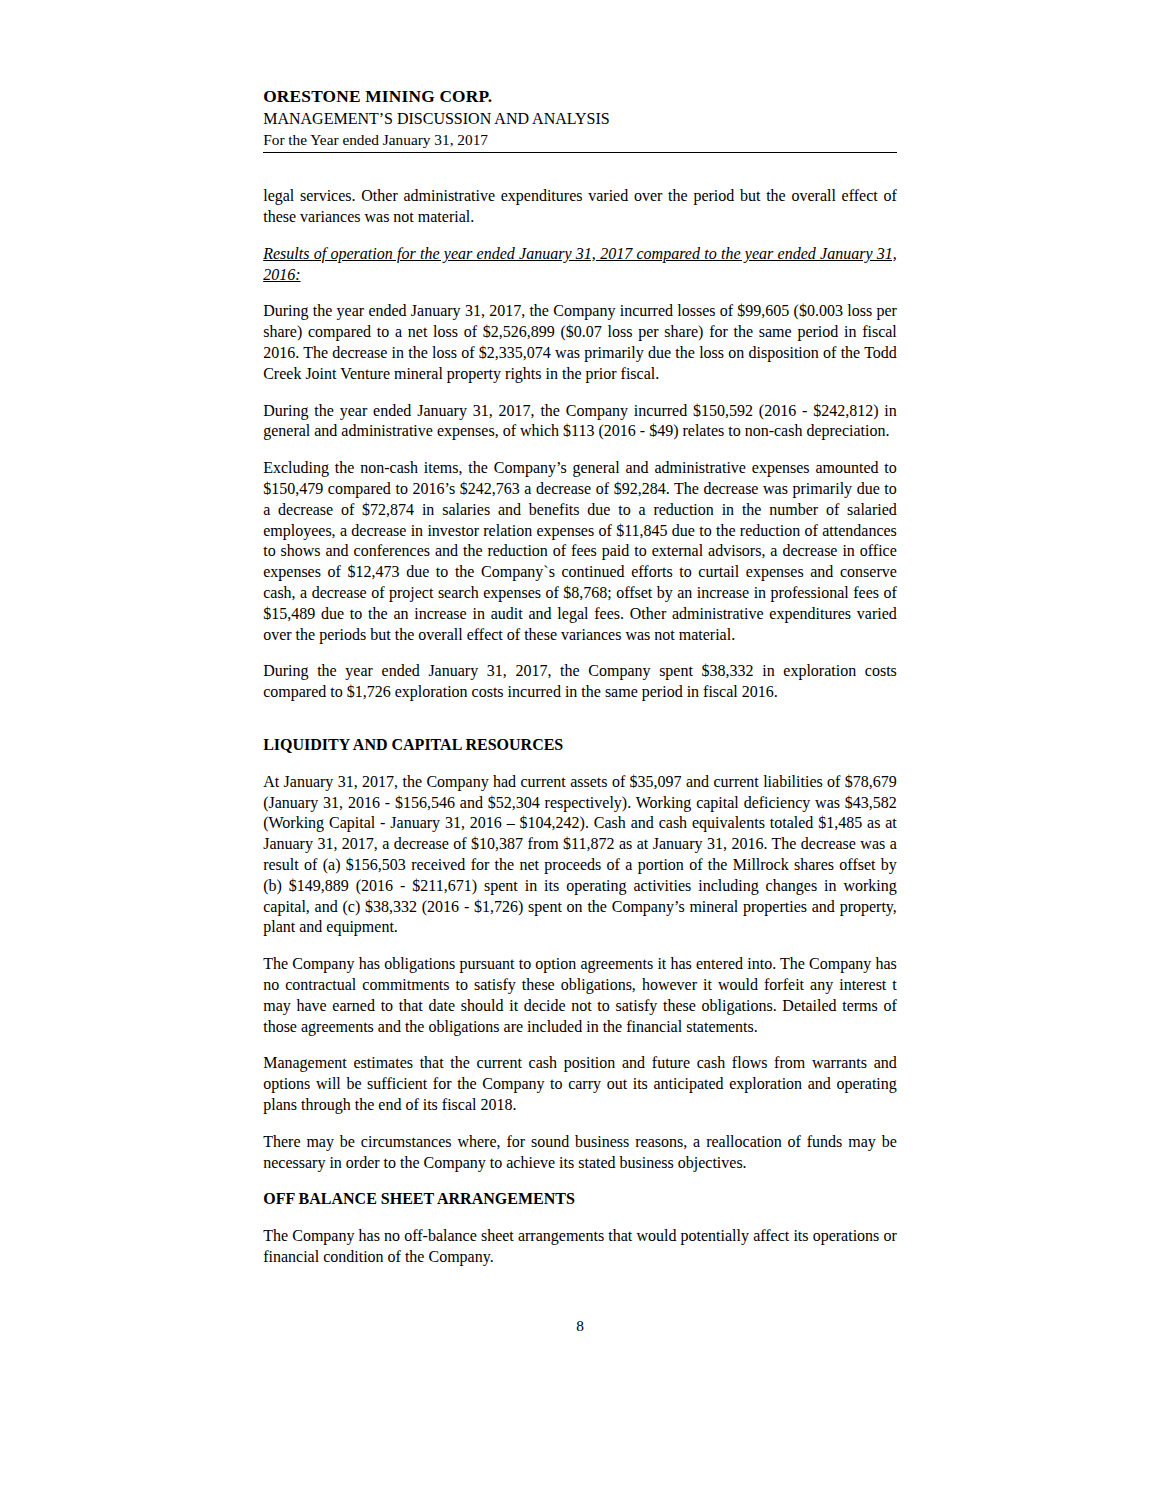ORESTONE MINING CORP.
MANAGEMENT’S DISCUSSION AND ANALYSIS
For the Year ended January 31, 2017
legal services. Other administrative expenditures varied over the period but the overall effect of these variances was not material.
Results of operation for the year ended January 31, 2017 compared to the year ended January 31, 2016:
During the year ended January 31, 2017, the Company incurred losses of $99,605 ($0.003 loss per share) compared to a net loss of $2,526,899 ($0.07 loss per share) for the same period in fiscal 2016. The decrease in the loss of $2,335,074 was primarily due the loss on disposition of the Todd Creek Joint Venture mineral property rights in the prior fiscal.
During the year ended January 31, 2017, the Company incurred $150,592 (2016 - $242,812) in general and administrative expenses, of which $113 (2016 - $49) relates to non-cash depreciation.
Excluding the non-cash items, the Company’s general and administrative expenses amounted to $150,479 compared to 2016’s $242,763 a decrease of $92,284. The decrease was primarily due to a decrease of $72,874 in salaries and benefits due to a reduction in the number of salaried employees, a decrease in investor relation expenses of $11,845 due to the reduction of attendances to shows and conferences and the reduction of fees paid to external advisors, a decrease in office expenses of $12,473 due to the Company`s continued efforts to curtail expenses and conserve cash, a decrease of project search expenses of $8,768; offset by an increase in professional fees of $15,489 due to the an increase in audit and legal fees. Other administrative expenditures varied over the periods but the overall effect of these variances was not material.
During the year ended January 31, 2017, the Company spent $38,332 in exploration costs compared to $1,726 exploration costs incurred in the same period in fiscal 2016.
LIQUIDITY AND CAPITAL RESOURCES
At January 31, 2017, the Company had current assets of $35,097 and current liabilities of $78,679 (January 31, 2016 - $156,546 and $52,304 respectively). Working capital deficiency was $43,582 (Working Capital - January 31, 2016 – $104,242). Cash and cash equivalents totaled $1,485 as at January 31, 2017, a decrease of $10,387 from $11,872 as at January 31, 2016. The decrease was a result of (a) $156,503 received for the net proceeds of a portion of the Millrock shares offset by (b) $149,889 (2016 - $211,671) spent in its operating activities including changes in working capital, and (c) $38,332 (2016 - $1,726) spent on the Company’s mineral properties and property, plant and equipment.
The Company has obligations pursuant to option agreements it has entered into. The Company has no contractual commitments to satisfy these obligations, however it would forfeit any interest t may have earned to that date should it decide not to satisfy these obligations. Detailed terms of those agreements and the obligations are included in the financial statements.
Management estimates that the current cash position and future cash flows from warrants and options will be sufficient for the Company to carry out its anticipated exploration and operating plans through the end of its fiscal 2018.
There may be circumstances where, for sound business reasons, a reallocation of funds may be necessary in order to the Company to achieve its stated business objectives.
OFF BALANCE SHEET ARRANGEMENTS
The Company has no off-balance sheet arrangements that would potentially affect its operations or financial condition of the Company.
8